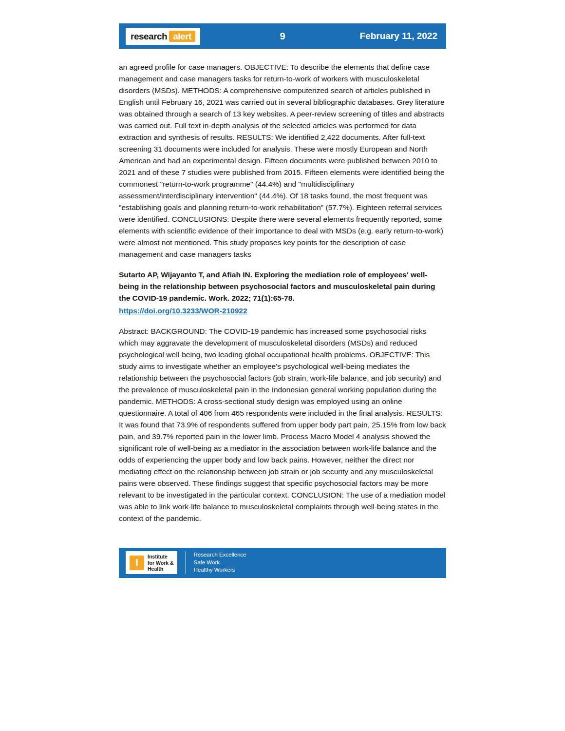research alert
9
February 11, 2022
an agreed profile for case managers. OBJECTIVE: To describe the elements that define case management and case managers tasks for return-to-work of workers with musculoskeletal disorders (MSDs). METHODS: A comprehensive computerized search of articles published in English until February 16, 2021 was carried out in several bibliographic databases. Grey literature was obtained through a search of 13 key websites. A peer-review screening of titles and abstracts was carried out. Full text in-depth analysis of the selected articles was performed for data extraction and synthesis of results. RESULTS: We identified 2,422 documents. After full-text screening 31 documents were included for analysis. These were mostly European and North American and had an experimental design. Fifteen documents were published between 2010 to 2021 and of these 7 studies were published from 2015. Fifteen elements were identified being the commonest "return-to-work programme" (44.4%) and "multidisciplinary assessment/interdisciplinary intervention" (44.4%). Of 18 tasks found, the most frequent was "establishing goals and planning return-to-work rehabilitation" (57.7%). Eighteen referral services were identified. CONCLUSIONS: Despite there were several elements frequently reported, some elements with scientific evidence of their importance to deal with MSDs (e.g. early return-to-work) were almost not mentioned. This study proposes key points for the description of case management and case managers tasks
Sutarto AP, Wijayanto T, and Afiah IN. Exploring the mediation role of employees' well-being in the relationship between psychosocial factors and musculoskeletal pain during the COVID-19 pandemic. Work. 2022; 71(1):65-78.
https://doi.org/10.3233/WOR-210922
Abstract: BACKGROUND: The COVID-19 pandemic has increased some psychosocial risks which may aggravate the development of musculoskeletal disorders (MSDs) and reduced psychological well-being, two leading global occupational health problems. OBJECTIVE: This study aims to investigate whether an employee's psychological well-being mediates the relationship between the psychosocial factors (job strain, work-life balance, and job security) and the prevalence of musculoskeletal pain in the Indonesian general working population during the pandemic. METHODS: A cross-sectional study design was employed using an online questionnaire. A total of 406 from 465 respondents were included in the final analysis. RESULTS: It was found that 73.9% of respondents suffered from upper body part pain, 25.15% from low back pain, and 39.7% reported pain in the lower limb. Process Macro Model 4 analysis showed the significant role of well-being as a mediator in the association between work-life balance and the odds of experiencing the upper body and low back pains. However, neither the direct nor mediating effect on the relationship between job strain or job security and any musculoskeletal pains were observed. These findings suggest that specific psychosocial factors may be more relevant to be investigated in the particular context. CONCLUSION: The use of a mediation model was able to link work-life balance to musculoskeletal complaints through well-being states in the context of the pandemic.
I
Institute
for Work &
Health
Research Excellence
Safe Work
Healthy Workers